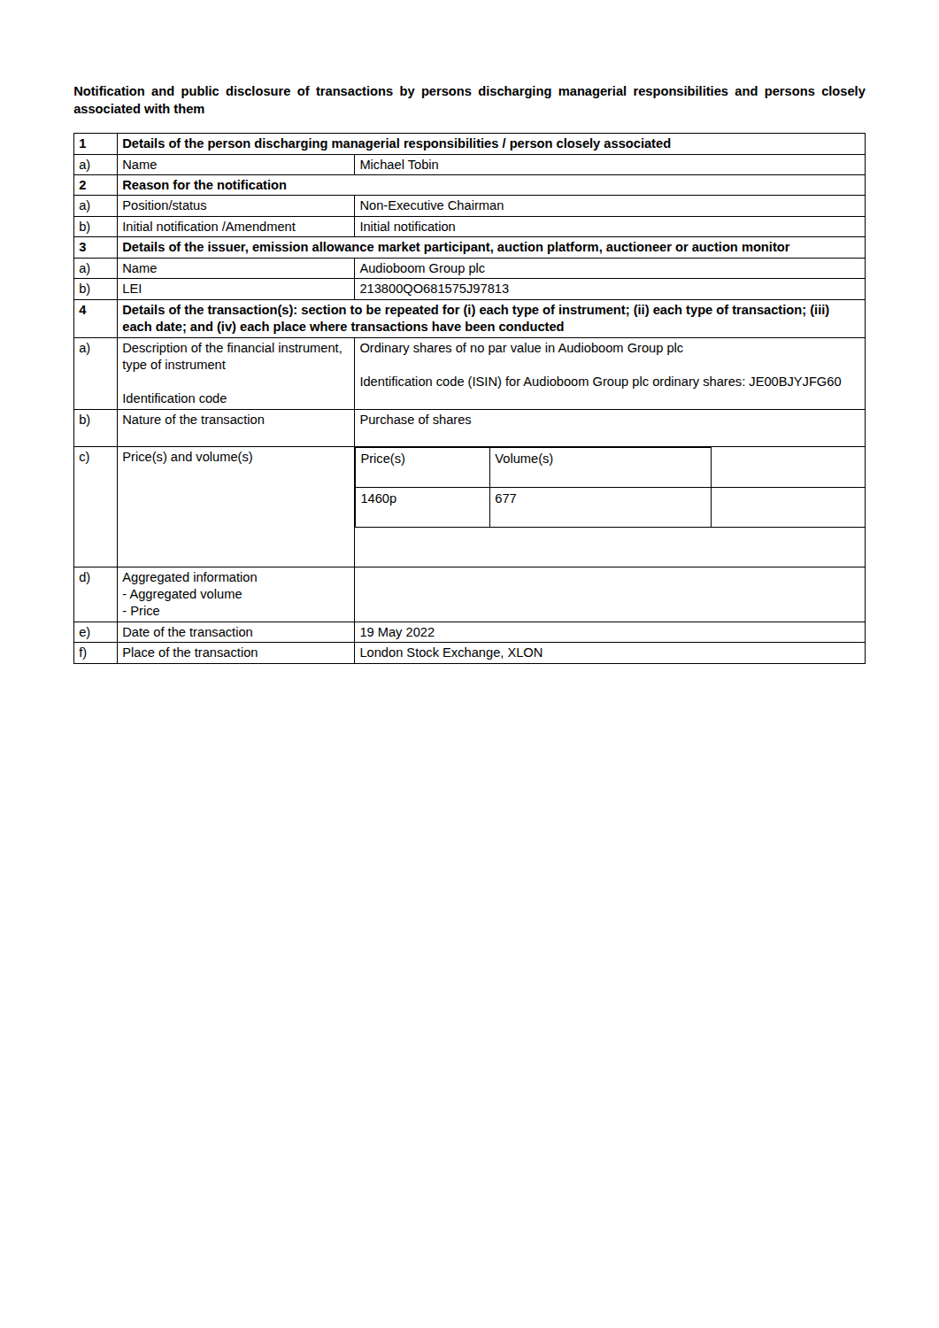Notification and public disclosure of transactions by persons discharging managerial responsibilities and persons closely associated with them
| 1 | Details of the person discharging managerial responsibilities / person closely associated |
| a) | Name | Michael Tobin |
| 2 | Reason for the notification |
| a) | Position/status | Non-Executive Chairman |
| b) | Initial notification /Amendment | Initial notification |
| 3 | Details of the issuer, emission allowance market participant, auction platform, auctioneer or auction monitor |
| a) | Name | Audioboom Group plc |
| b) | LEI | 213800QO681575J97813 |
| 4 | Details of the transaction(s): section to be repeated for (i) each type of instrument; (ii) each type of transaction; (iii) each date; and (iv) each place where transactions have been conducted |
| a) | Description of the financial instrument, type of instrument Identification code | Ordinary shares of no par value in Audioboom Group plc Identification code (ISIN) for Audioboom Group plc ordinary shares: JE00BJYJFG60 |
| b) | Nature of the transaction | Purchase of shares |
| c) | Price(s) and volume(s) | / Price(s) / Volume(s) / / / 1460p / 677 / / |
| d) | Aggregated information - Aggregated volume - Price | |
| e) | Date of the transaction | 19 May 2022 |
| f) | Place of the transaction | London Stock Exchange, XLON |